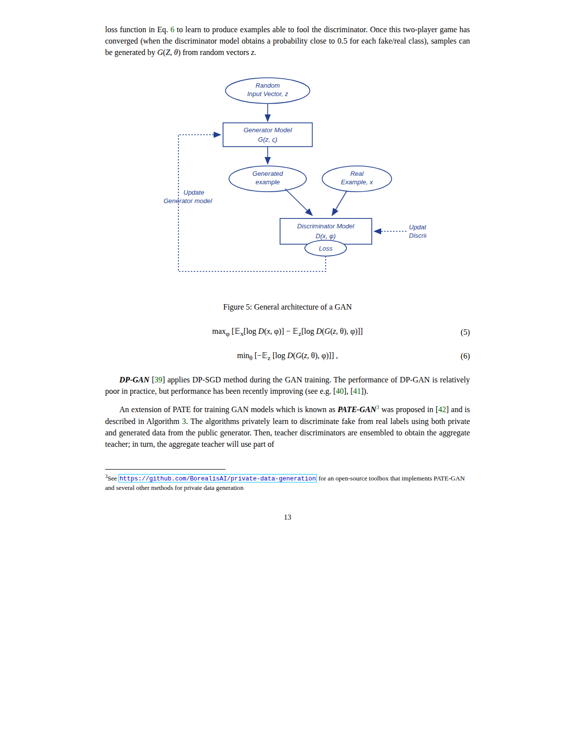loss function in Eq. 6 to learn to produce examples able to fool the discriminator. Once this two-player game has converged (when the discriminator model obtains a probability close to 0.5 for each fake/real class), samples can be generated by G(Z, θ) from random vectors z.
Random Input Vector, z Generator Model G(z, ς) Generated example Real Example, x Discriminator Model D(x, φ) Loss Update Discriminator model Update Generator model
Figure 5: General architecture of a GAN
maxφ [𝔼x[log D(x, φ)] − 𝔼z[log D(G(z, θ), φ)]] (5)
minθ [−𝔼z [log D(G(z, θ), φ)]] , (6)
DP-GAN [39] applies DP-SGD method during the GAN training. The performance of DP-GAN is relatively poor in practice, but performance has been recently improving (see e.g. [40], [41]).
An extension of PATE for training GAN models which is known as PATE-GAN3 was proposed in [42] and is described in Algorithm 3. The algorithms privately learn to discriminate fake from real labels using both private and generated data from the public generator. Then, teacher discriminators are ensembled to obtain the aggregate teacher; in turn, the aggregate teacher will use part of
3See https://github.com/BorealisAI/private-data-generation for an open-source toolbox that implements PATE-GAN and several other methods for private data generation
13